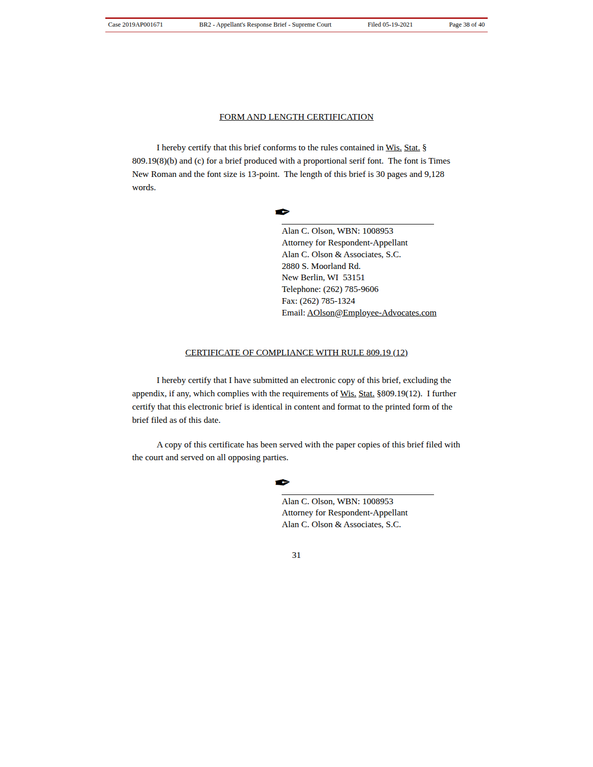Case 2019AP001671 BR2 - Appellant's Response Brief - Supreme Court Filed 05-19-2021 Page 38 of 40
FORM AND LENGTH CERTIFICATION
I hereby certify that this brief conforms to the rules contained in Wis. Stat. § 809.19(8)(b) and (c) for a brief produced with a proportional serif font. The font is Times New Roman and the font size is 13-point. The length of this brief is 30 pages and 9,128 words.
✒
Alan C. Olson, WBN: 1008953
Attorney for Respondent-Appellant
Alan C. Olson & Associates, S.C.
2880 S. Moorland Rd.
New Berlin, WI 53151
Telephone: (262) 785-9606
Fax: (262) 785-1324
Email: AOlson@Employee-Advocates.com
CERTIFICATE OF COMPLIANCE WITH RULE 809.19 (12)
I hereby certify that I have submitted an electronic copy of this brief, excluding the appendix, if any, which complies with the requirements of Wis. Stat. §809.19(12). I further certify that this electronic brief is identical in content and format to the printed form of the brief filed as of this date.
A copy of this certificate has been served with the paper copies of this brief filed with the court and served on all opposing parties.
✒
Alan C. Olson, WBN: 1008953
Attorney for Respondent-Appellant
Alan C. Olson & Associates, S.C.
31